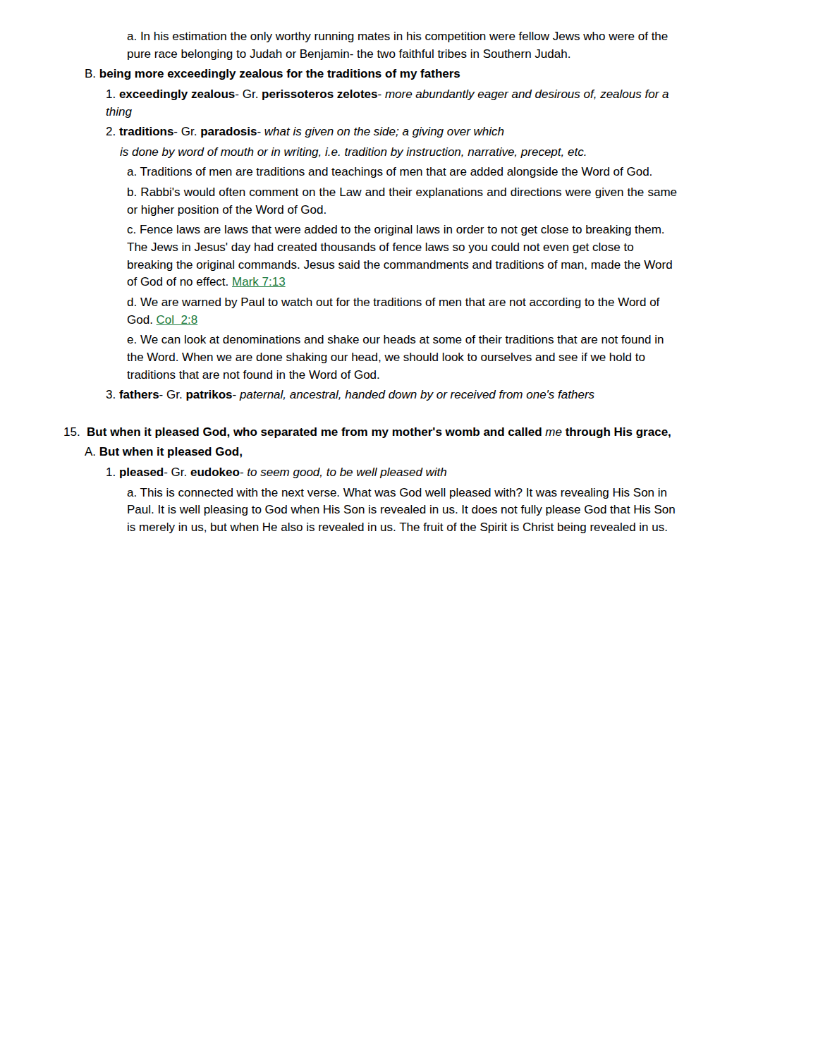a. In his estimation the only worthy running mates in his competition were fellow Jews who were of the pure race belonging to Judah or Benjamin- the two faithful tribes in Southern Judah.
B. being more exceedingly zealous for the traditions of my fathers
1. exceedingly zealous- Gr. perissoteros zelotes- more abundantly eager and desirous of, zealous for a thing
2. traditions- Gr. paradosis- what is given on the side; a giving over which
is done by word of mouth or in writing, i.e. tradition by instruction, narrative, precept, etc.
a. Traditions of men are traditions and teachings of men that are added alongside the Word of God.
b. Rabbi's would often comment on the Law and their explanations and directions were given the same or higher position of the Word of God.
c. Fence laws are laws that were added to the original laws in order to not get close to breaking them. The Jews in Jesus' day had created thousands of fence laws so you could not even get close to breaking the original commands. Jesus said the commandments and traditions of man, made the Word of God of no effect. Mark 7:13
d. We are warned by Paul to watch out for the traditions of men that are not according to the Word of God. Col 2:8
e. We can look at denominations and shake our heads at some of their traditions that are not found in the Word. When we are done shaking our head, we should look to ourselves and see if we hold to traditions that are not found in the Word of God.
3. fathers- Gr. patrikos- paternal, ancestral, handed down by or received from one's fathers
15. But when it pleased God, who separated me from my mother's womb and called me through His grace,
A. But when it pleased God,
1. pleased- Gr. eudokeo- to seem good, to be well pleased with
a. This is connected with the next verse. What was God well pleased with? It was revealing His Son in Paul. It is well pleasing to God when His Son is revealed in us. It does not fully please God that His Son is merely in us, but when He also is revealed in us. The fruit of the Spirit is Christ being revealed in us.